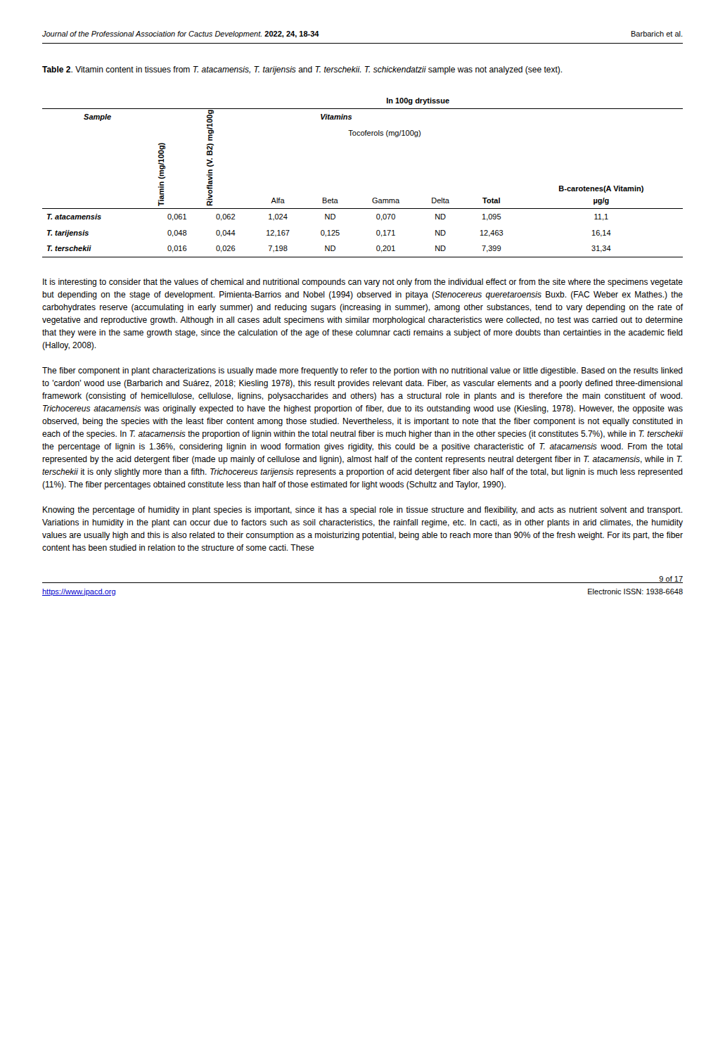Journal of the Professional Association for Cactus Development. 2022, 24, 18-34
Barbarich et al.
Table 2. Vitamin content in tissues from T. atacamensis, T. tarijensis and T. terschekii. T. schickendatzii sample was not analyzed (see text).
| | In 100g drytissue |
| Sample | Vitamins | B-carotenes(A Vitamin) µg/g |
| | | | Tocoferols (mg/100g) |
| | Tiamin (mg/100g) | Rivoflavin (V. B2) mg/100g | Alfa | Beta | Gamma | Delta | Total |
| T. atacamensis | 0,061 | 0,062 | 1,024 | ND | 0,070 | ND | 1,095 | 11,1 |
| T. tarijensis | 0,048 | 0,044 | 12,167 | 0,125 | 0,171 | ND | 12,463 | 16,14 |
| T. terschekii | 0,016 | 0,026 | 7,198 | ND | 0,201 | ND | 7,399 | 31,34 |
It is interesting to consider that the values of chemical and nutritional compounds can vary not only from the individual effect or from the site where the specimens vegetate but depending on the stage of development. Pimienta-Barrios and Nobel (1994) observed in pitaya (Stenocereus queretaroensis Buxb. (FAC Weber ex Mathes.) the carbohydrates reserve (accumulating in early summer) and reducing sugars (increasing in summer), among other substances, tend to vary depending on the rate of vegetative and reproductive growth. Although in all cases adult specimens with similar morphological characteristics were collected, no test was carried out to determine that they were in the same growth stage, since the calculation of the age of these columnar cacti remains a subject of more doubts than certainties in the academic field (Halloy, 2008).
The fiber component in plant characterizations is usually made more frequently to refer to the portion with no nutritional value or little digestible. Based on the results linked to 'cardon' wood use (Barbarich and Suárez, 2018; Kiesling 1978), this result provides relevant data. Fiber, as vascular elements and a poorly defined three-dimensional framework (consisting of hemicellulose, cellulose, lignins, polysaccharides and others) has a structural role in plants and is therefore the main constituent of wood. Trichocereus atacamensis was originally expected to have the highest proportion of fiber, due to its outstanding wood use (Kiesling, 1978). However, the opposite was observed, being the species with the least fiber content among those studied. Nevertheless, it is important to note that the fiber component is not equally constituted in each of the species. In T. atacamensis the proportion of lignin within the total neutral fiber is much higher than in the other species (it constitutes 5.7%), while in T. terschekii the percentage of lignin is 1.36%, considering lignin in wood formation gives rigidity, this could be a positive characteristic of T. atacamensis wood. From the total represented by the acid detergent fiber (made up mainly of cellulose and lignin), almost half of the content represents neutral detergent fiber in T. atacamensis, while in T. terschekii it is only slightly more than a fifth. Trichocereus tarijensis represents a proportion of acid detergent fiber also half of the total, but lignin is much less represented (11%). The fiber percentages obtained constitute less than half of those estimated for light woods (Schultz and Taylor, 1990).
Knowing the percentage of humidity in plant species is important, since it has a special role in tissue structure and flexibility, and acts as nutrient solvent and transport. Variations in humidity in the plant can occur due to factors such as soil characteristics, the rainfall regime, etc. In cacti, as in other plants in arid climates, the humidity values are usually high and this is also related to their consumption as a moisturizing potential, being able to reach more than 90% of the fresh weight. For its part, the fiber content has been studied in relation to the structure of some cacti. These
https://www.jpacd.org
Electronic ISSN: 1938-6648
9 of 17